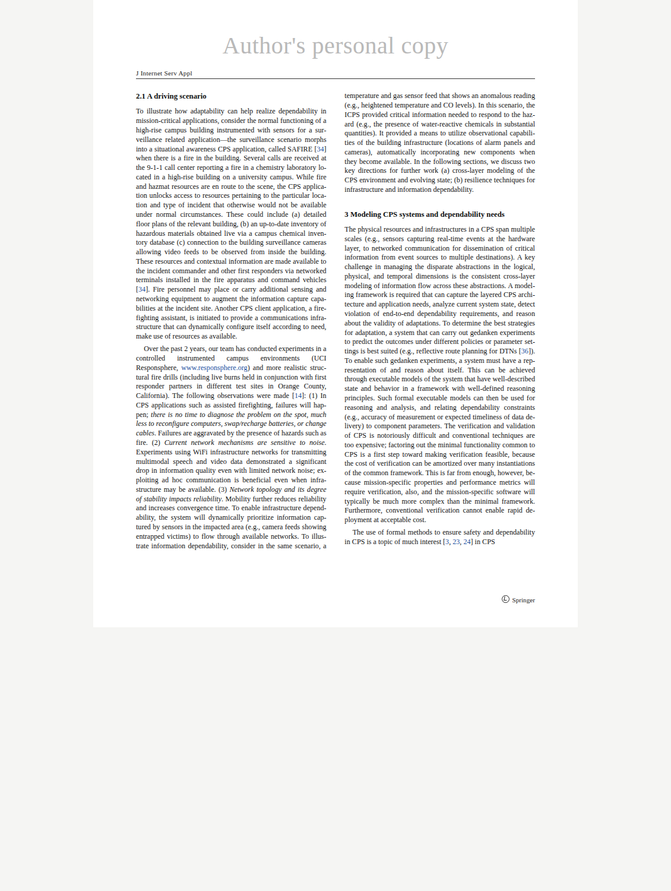Author's personal copy
J Internet Serv Appl
2.1 A driving scenario
To illustrate how adaptability can help realize dependability in mission-critical applications, consider the normal functioning of a high-rise campus building instrumented with sensors for a surveillance related application—the surveillance scenario morphs into a situational awareness CPS application, called SAFIRE [34] when there is a fire in the building. Several calls are received at the 9-1-1 call center reporting a fire in a chemistry laboratory located in a high-rise building on a university campus. While fire and hazmat resources are en route to the scene, the CPS application unlocks access to resources pertaining to the particular location and type of incident that otherwise would not be available under normal circumstances. These could include (a) detailed floor plans of the relevant building, (b) an up-to-date inventory of hazardous materials obtained live via a campus chemical inventory database (c) connection to the building surveillance cameras allowing video feeds to be observed from inside the building. These resources and contextual information are made available to the incident commander and other first responders via networked terminals installed in the fire apparatus and command vehicles [34]. Fire personnel may place or carry additional sensing and networking equipment to augment the information capture capabilities at the incident site. Another CPS client application, a firefighting assistant, is initiated to provide a communications infrastructure that can dynamically configure itself according to need, make use of resources as available.
Over the past 2 years, our team has conducted experiments in a controlled instrumented campus environments (UCI Responsphere, www.responsphere.org) and more realistic structural fire drills (including live burns held in conjunction with first responder partners in different test sites in Orange County, California). The following observations were made [14]: (1) In CPS applications such as assisted firefighting, failures will happen; there is no time to diagnose the problem on the spot, much less to reconfigure computers, swap/recharge batteries, or change cables. Failures are aggravated by the presence of hazards such as fire. (2) Current network mechanisms are sensitive to noise. Experiments using WiFi infrastructure networks for transmitting multimodal speech and video data demonstrated a significant drop in information quality even with limited network noise; exploiting ad hoc communication is beneficial even when infrastructure may be available. (3) Network topology and its degree of stability impacts reliability. Mobility further reduces reliability and increases convergence time. To enable infrastructure dependability, the system will dynamically prioritize information captured by sensors in the impacted area (e.g., camera feeds showing entrapped victims) to flow through available networks. To illustrate information dependability, consider in the same scenario, a temperature and gas sensor feed that shows an anomalous reading (e.g., heightened temperature and CO levels). In this scenario, the ICPS provided critical information needed to respond to the hazard (e.g., the presence of water-reactive chemicals in substantial quantities). It provided a means to utilize observational capabilities of the building infrastructure (locations of alarm panels and cameras), automatically incorporating new components when they become available. In the following sections, we discuss two key directions for further work (a) cross-layer modeling of the CPS environment and evolving state; (b) resilience techniques for infrastructure and information dependability.
3 Modeling CPS systems and dependability needs
The physical resources and infrastructures in a CPS span multiple scales (e.g., sensors capturing real-time events at the hardware layer, to networked communication for dissemination of critical information from event sources to multiple destinations). A key challenge in managing the disparate abstractions in the logical, physical, and temporal dimensions is the consistent cross-layer modeling of information flow across these abstractions. A modeling framework is required that can capture the layered CPS architecture and application needs, analyze current system state, detect violation of end-to-end dependability requirements, and reason about the validity of adaptations. To determine the best strategies for adaptation, a system that can carry out gedanken experiments to predict the outcomes under different policies or parameter settings is best suited (e.g., reflective route planning for DTNs [36]). To enable such gedanken experiments, a system must have a representation of and reason about itself. This can be achieved through executable models of the system that have well-described state and behavior in a framework with well-defined reasoning principles. Such formal executable models can then be used for reasoning and analysis, and relating dependability constraints (e.g., accuracy of measurement or expected timeliness of data delivery) to component parameters. The verification and validation of CPS is notoriously difficult and conventional techniques are too expensive; factoring out the minimal functionality common to CPS is a first step toward making verification feasible, because the cost of verification can be amortized over many instantiations of the common framework. This is far from enough, however, because mission-specific properties and performance metrics will require verification, also, and the mission-specific software will typically be much more complex than the minimal framework. Furthermore, conventional verification cannot enable rapid deployment at acceptable cost.
The use of formal methods to ensure safety and dependability in CPS is a topic of much interest [3, 23, 24] in CPS
Springer